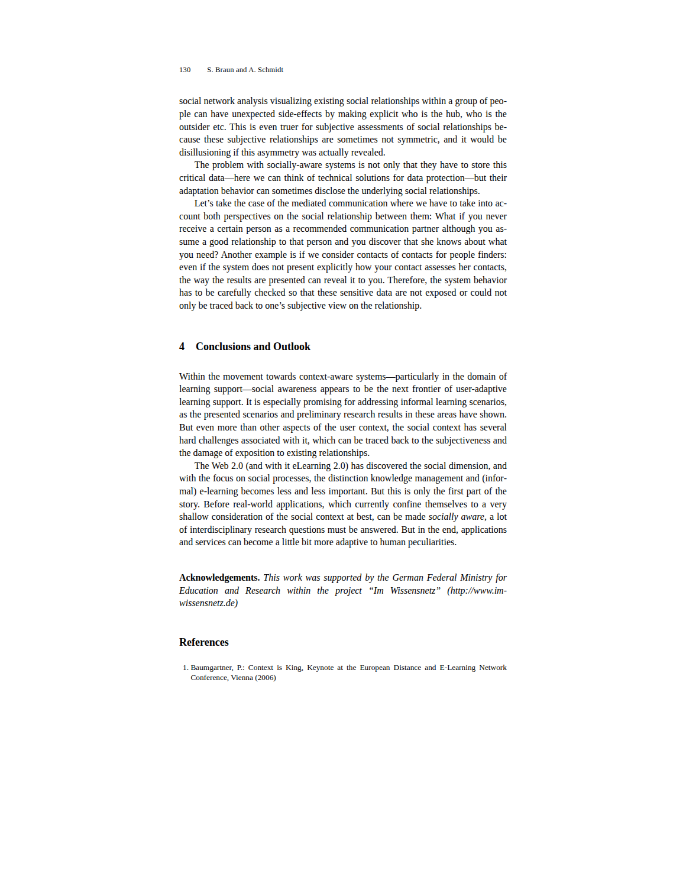130 S. Braun and A. Schmidt
social network analysis visualizing existing social relationships within a group of people can have unexpected side-effects by making explicit who is the hub, who is the outsider etc. This is even truer for subjective assessments of social relationships because these subjective relationships are sometimes not symmetric, and it would be disillusioning if this asymmetry was actually revealed.
The problem with socially-aware systems is not only that they have to store this critical data—here we can think of technical solutions for data protection—but their adaptation behavior can sometimes disclose the underlying social relationships.
Let’s take the case of the mediated communication where we have to take into account both perspectives on the social relationship between them: What if you never receive a certain person as a recommended communication partner although you assume a good relationship to that person and you discover that she knows about what you need? Another example is if we consider contacts of contacts for people finders: even if the system does not present explicitly how your contact assesses her contacts, the way the results are presented can reveal it to you. Therefore, the system behavior has to be carefully checked so that these sensitive data are not exposed or could not only be traced back to one’s subjective view on the relationship.
4 Conclusions and Outlook
Within the movement towards context-aware systems—particularly in the domain of learning support—social awareness appears to be the next frontier of user-adaptive learning support. It is especially promising for addressing informal learning scenarios, as the presented scenarios and preliminary research results in these areas have shown. But even more than other aspects of the user context, the social context has several hard challenges associated with it, which can be traced back to the subjectiveness and the damage of exposition to existing relationships.
The Web 2.0 (and with it eLearning 2.0) has discovered the social dimension, and with the focus on social processes, the distinction knowledge management and (informal) e-learning becomes less and less important. But this is only the first part of the story. Before real-world applications, which currently confine themselves to a very shallow consideration of the social context at best, can be made socially aware, a lot of interdisciplinary research questions must be answered. But in the end, applications and services can become a little bit more adaptive to human peculiarities.
Acknowledgements. This work was supported by the German Federal Ministry for Education and Research within the project “Im Wissensnetz” (http://www.im-wissensnetz.de)
References
Baumgartner, P.: Context is King, Keynote at the European Distance and E-Learning Network Conference, Vienna (2006)